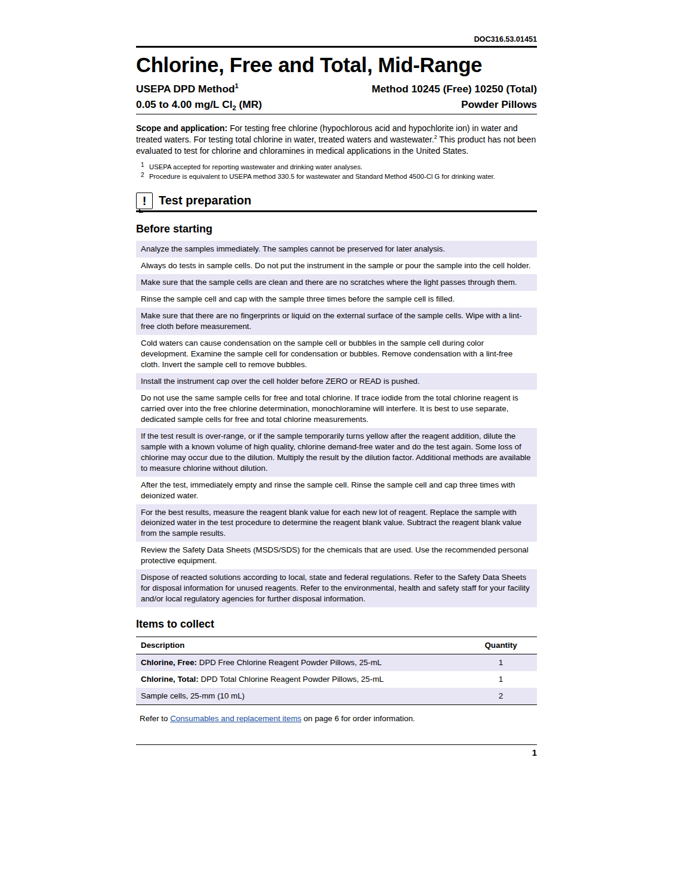DOC316.53.01451
Chlorine, Free and Total, Mid-Range
USEPA DPD Method1
Method 10245 (Free) 10250 (Total)
0.05 to 4.00 mg/L Cl2 (MR)
Powder Pillows
Scope and application: For testing free chlorine (hypochlorous acid and hypochlorite ion) in water and treated waters. For testing total chlorine in water, treated waters and wastewater.2 This product has not been evaluated to test for chlorine and chloramines in medical applications in the United States.
USEPA accepted for reporting wastewater and drinking water analyses.
Procedure is equivalent to USEPA method 330.5 for wastewater and Standard Method 4500-Cl G for drinking water.
Test preparation
Before starting
| Analyze the samples immediately. The samples cannot be preserved for later analysis. |
| Always do tests in sample cells. Do not put the instrument in the sample or pour the sample into the cell holder. |
| Make sure that the sample cells are clean and there are no scratches where the light passes through them. |
| Rinse the sample cell and cap with the sample three times before the sample cell is filled. |
| Make sure that there are no fingerprints or liquid on the external surface of the sample cells. Wipe with a lint-free cloth before measurement. |
| Cold waters can cause condensation on the sample cell or bubbles in the sample cell during color development. Examine the sample cell for condensation or bubbles. Remove condensation with a lint-free cloth. Invert the sample cell to remove bubbles. |
| Install the instrument cap over the cell holder before ZERO or READ is pushed. |
| Do not use the same sample cells for free and total chlorine. If trace iodide from the total chlorine reagent is carried over into the free chlorine determination, monochloramine will interfere. It is best to use separate, dedicated sample cells for free and total chlorine measurements. |
| If the test result is over-range, or if the sample temporarily turns yellow after the reagent addition, dilute the sample with a known volume of high quality, chlorine demand-free water and do the test again. Some loss of chlorine may occur due to the dilution. Multiply the result by the dilution factor. Additional methods are available to measure chlorine without dilution. |
| After the test, immediately empty and rinse the sample cell. Rinse the sample cell and cap three times with deionized water. |
| For the best results, measure the reagent blank value for each new lot of reagent. Replace the sample with deionized water in the test procedure to determine the reagent blank value. Subtract the reagent blank value from the sample results. |
| Review the Safety Data Sheets (MSDS/SDS) for the chemicals that are used. Use the recommended personal protective equipment. |
| Dispose of reacted solutions according to local, state and federal regulations. Refer to the Safety Data Sheets for disposal information for unused reagents. Refer to the environmental, health and safety staff for your facility and/or local regulatory agencies for further disposal information. |
Items to collect
| Description | Quantity |
| --- | --- |
| Chlorine, Free: DPD Free Chlorine Reagent Powder Pillows, 25-mL | 1 |
| Chlorine, Total: DPD Total Chlorine Reagent Powder Pillows, 25-mL | 1 |
| Sample cells, 25-mm (10 mL) | 2 |
Refer to Consumables and replacement items on page 6 for order information.
1